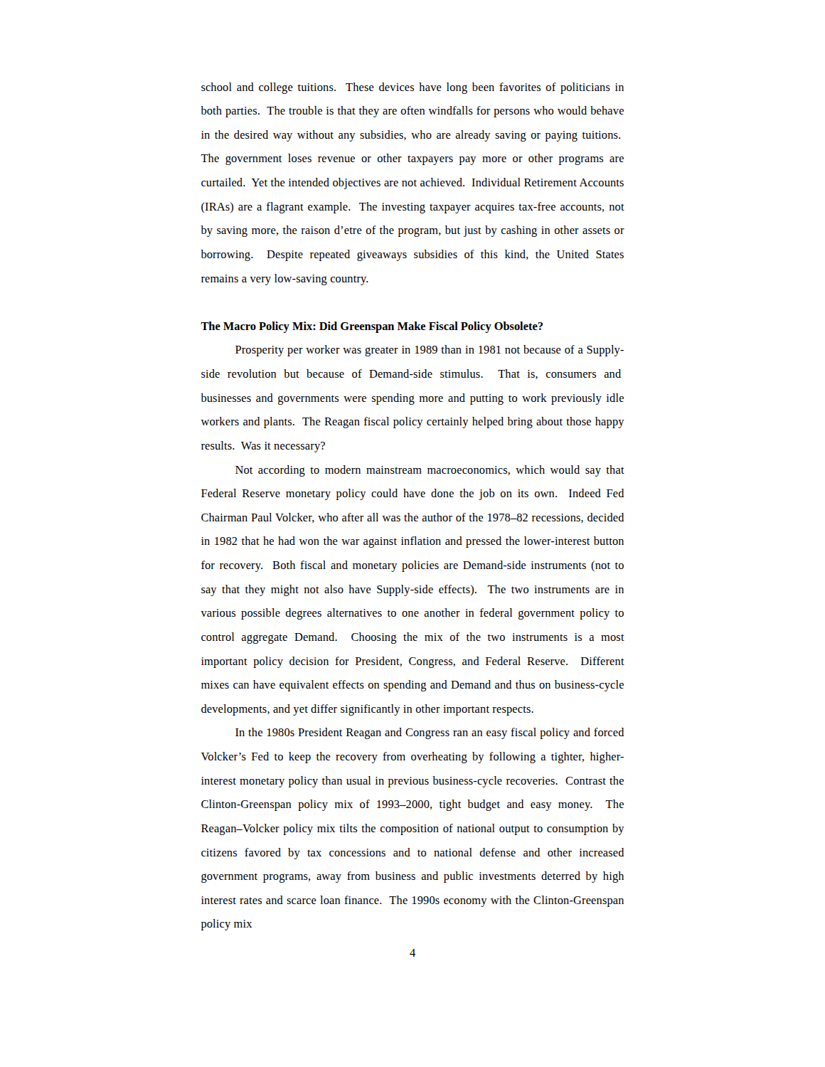school and college tuitions. These devices have long been favorites of politicians in both parties. The trouble is that they are often windfalls for persons who would behave in the desired way without any subsidies, who are already saving or paying tuitions. The government loses revenue or other taxpayers pay more or other programs are curtailed. Yet the intended objectives are not achieved. Individual Retirement Accounts (IRAs) are a flagrant example. The investing taxpayer acquires tax-free accounts, not by saving more, the raison d’etre of the program, but just by cashing in other assets or borrowing. Despite repeated giveaways subsidies of this kind, the United States remains a very low-saving country.
The Macro Policy Mix: Did Greenspan Make Fiscal Policy Obsolete?
Prosperity per worker was greater in 1989 than in 1981 not because of a Supply-side revolution but because of Demand-side stimulus. That is, consumers and businesses and governments were spending more and putting to work previously idle workers and plants. The Reagan fiscal policy certainly helped bring about those happy results. Was it necessary?
Not according to modern mainstream macroeconomics, which would say that Federal Reserve monetary policy could have done the job on its own. Indeed Fed Chairman Paul Volcker, who after all was the author of the 1978–82 recessions, decided in 1982 that he had won the war against inflation and pressed the lower-interest button for recovery. Both fiscal and monetary policies are Demand-side instruments (not to say that they might not also have Supply-side effects). The two instruments are in various possible degrees alternatives to one another in federal government policy to control aggregate Demand. Choosing the mix of the two instruments is a most important policy decision for President, Congress, and Federal Reserve. Different mixes can have equivalent effects on spending and Demand and thus on business-cycle developments, and yet differ significantly in other important respects.
In the 1980s President Reagan and Congress ran an easy fiscal policy and forced Volcker’s Fed to keep the recovery from overheating by following a tighter, higher-interest monetary policy than usual in previous business-cycle recoveries. Contrast the Clinton-Greenspan policy mix of 1993–2000, tight budget and easy money. The Reagan–Volcker policy mix tilts the composition of national output to consumption by citizens favored by tax concessions and to national defense and other increased government programs, away from business and public investments deterred by high interest rates and scarce loan finance. The 1990s economy with the Clinton-Greenspan policy mix
4